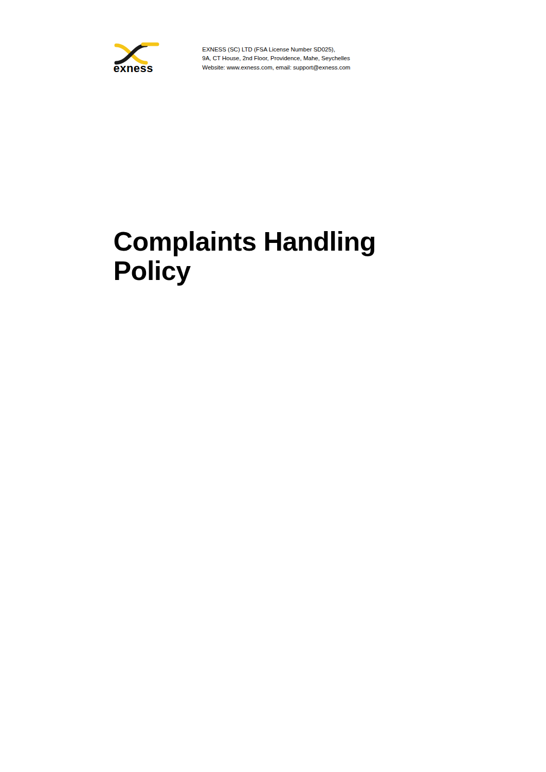exness
EXNESS (SC) LTD (FSA License Number SD025),
9A, CT House, 2nd Floor, Providence, Mahe, Seychelles
Website: www.exness.com, email: support@exness.com
Complaints Handling Policy